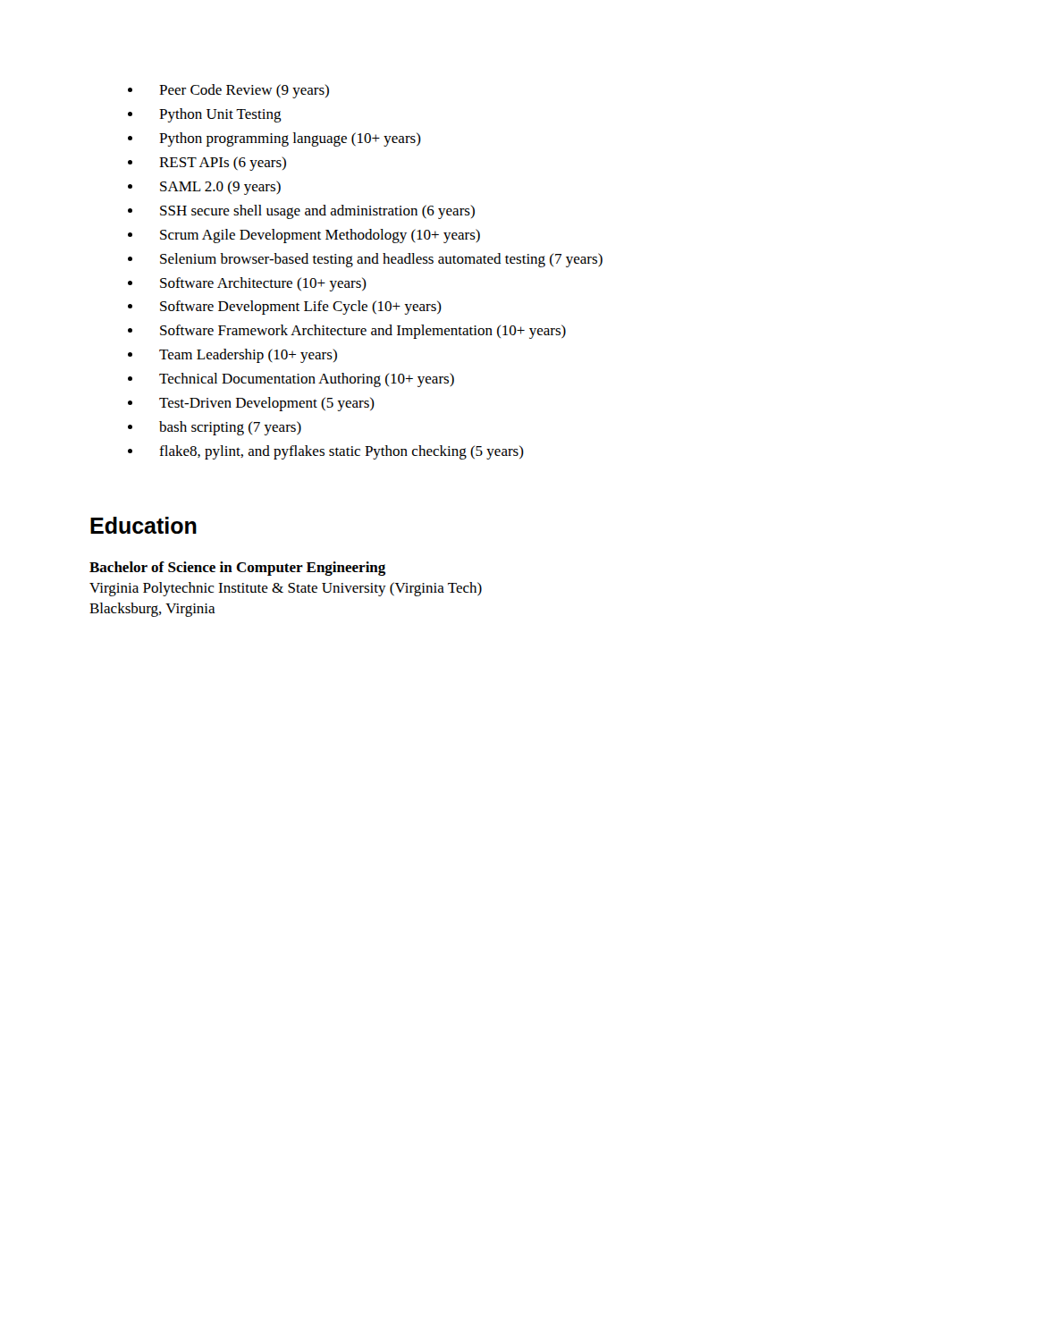Peer Code Review (9 years)
Python Unit Testing
Python programming language (10+ years)
REST APIs (6 years)
SAML 2.0 (9 years)
SSH secure shell usage and administration (6 years)
Scrum Agile Development Methodology (10+ years)
Selenium browser-based testing and headless automated testing (7 years)
Software Architecture (10+ years)
Software Development Life Cycle (10+ years)
Software Framework Architecture and Implementation (10+ years)
Team Leadership (10+ years)
Technical Documentation Authoring (10+ years)
Test-Driven Development (5 years)
bash scripting (7 years)
flake8, pylint, and pyflakes static Python checking (5 years)
Education
Bachelor of Science in Computer Engineering
Virginia Polytechnic Institute & State University (Virginia Tech)
Blacksburg, Virginia